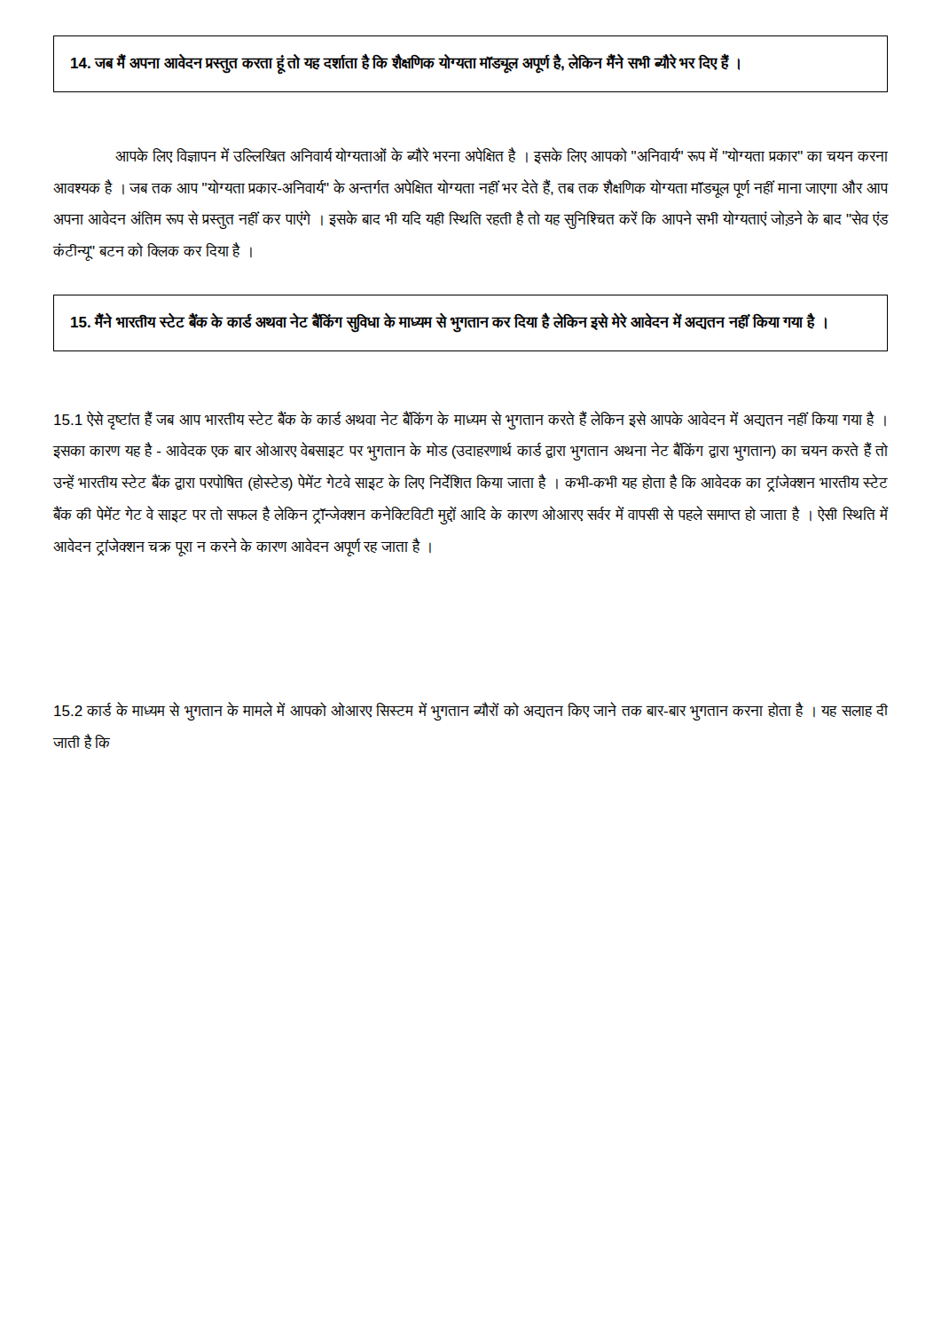14. जब मैं अपना आवेदन प्रस्तुत करता हूं तो यह दर्शाता है कि शैक्षणिक योग्यता मॉड्यूल अपूर्ण है, लेकिन मैंने सभी ब्यौरे भर दिए हैं ।
आपके लिए विज्ञापन में उल्लिखित अनिवार्य योग्यताओं के ब्यौरे भरना अपेक्षित है । इसके लिए आपको "अनिवार्य" रूप में "योग्यता प्रकार" का चयन करना आवश्यक है । जब तक आप "योग्यता प्रकार-अनिवार्य" के अन्तर्गत अपेक्षित योग्यता नहीं भर देते हैं, तब तक शैक्षणिक योग्यता मॉड्यूल पूर्ण नहीं माना जाएगा और आप अपना आवेदन अंतिम रूप से प्रस्तुत नहीं कर पाएंगे । इसके बाद भी यदि यही स्थिति रहती है तो यह सुनिश्चित करें कि आपने सभी योग्यताएं जोड़ने के बाद "सेव एंड कंटीन्यू" बटन को क्लिक कर दिया है ।
15. मैंने भारतीय स्टेट बैंक के कार्ड अथवा नेट बैंकिंग सुविधा के माध्यम से भुगतान कर दिया है लेकिन इसे मेरे आवेदन में अद्यतन नहीं किया गया है ।
15.1 ऐसे दृष्टांत हैं जब आप भारतीय स्टेट बैंक के कार्ड अथवा नेट बैंकिंग के माध्यम से भुगतान करते हैं लेकिन इसे आपके आवेदन में अद्यतन नहीं किया गया है । इसका कारण यह है - आवेदक एक बार ओआरए वेबसाइट पर भुगतान के मोड (उदाहरणार्थ कार्ड द्वारा भुगतान अथना नेट बैंकिंग द्वारा भुगतान) का चयन करते हैं तो उन्हें भारतीय स्टेट बैंक द्वारा परपोषित (होस्टेड) पेमेंट गेटवे साइट के लिए निर्देशित किया जाता है । कभी-कभी यह होता है कि आवेदक का ट्रांजेक्शन भारतीय स्टेट बैंक की पेमेंट गेट वे साइट पर तो सफल है लेकिन ट्रॉन्जेक्शन कनेक्टिविटी मुद्दों आदि के कारण ओआरए सर्वर में वापसी से पहले समाप्त हो जाता है । ऐसी स्थिति में आवेदन ट्रांजेक्शन चक्र पूरा न करने के कारण आवेदन अपूर्ण रह जाता है ।
15.2 कार्ड के माध्यम से भुगतान के मामले में आपको ओआरए सिस्टम में भुगतान ब्यौरों को अद्यतन किए जाने तक बार-बार भुगतान करना होता है । यह सलाह दी जाती है कि